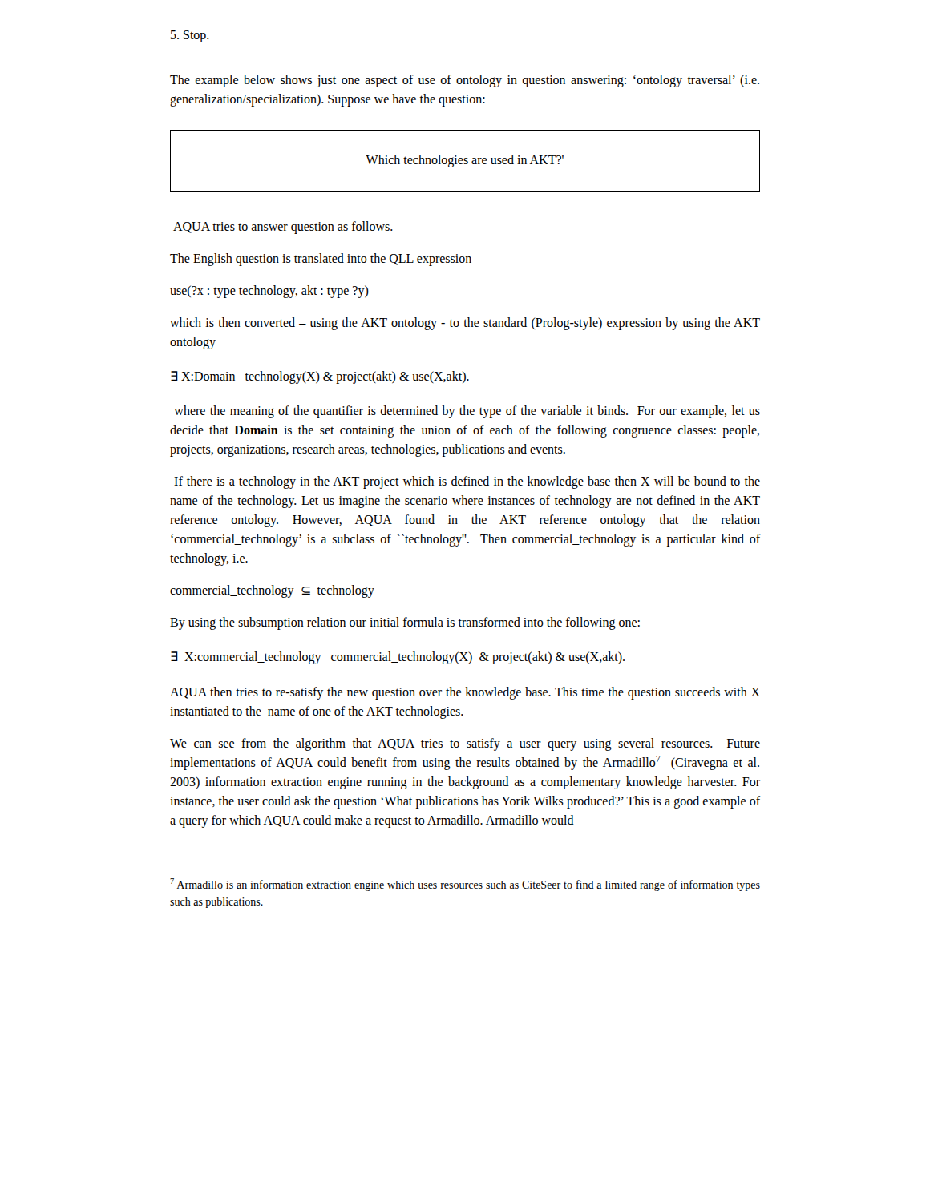5. Stop.
The example below shows just one aspect of use of ontology in question answering: ‘ontology traversal’ (i.e. generalization/specialization). Suppose we have the question:
Which technologies are used in AKT?'
AQUA tries to answer question as follows.
The English question is translated into the QLL expression
use(?x : type technology, akt : type ?y)
which is then converted – using the AKT ontology - to the standard (Prolog-style) expression by using the AKT ontology
∃ X:Domain technology(X) & project(akt) & use(X,akt).
where the meaning of the quantifier is determined by the type of the variable it binds. For our example, let us decide that Domain is the set containing the union of of each of the following congruence classes: people, projects, organizations, research areas, technologies, publications and events.
If there is a technology in the AKT project which is defined in the knowledge base then X will be bound to the name of the technology. Let us imagine the scenario where instances of technology are not defined in the AKT reference ontology. However, AQUA found in the AKT reference ontology that the relation ‘commercial_technology’ is a subclass of ``technology''. Then commercial_technology is a particular kind of technology, i.e.
commercial_technology ⊆ technology
By using the subsumption relation our initial formula is transformed into the following one:
∃ X:commercial_technology commercial_technology(X) & project(akt) & use(X,akt).
AQUA then tries to re-satisfy the new question over the knowledge base. This time the question succeeds with X instantiated to the name of one of the AKT technologies.
We can see from the algorithm that AQUA tries to satisfy a user query using several resources. Future implementations of AQUA could benefit from using the results obtained by the Armadillo7 (Ciravegna et al. 2003) information extraction engine running in the background as a complementary knowledge harvester. For instance, the user could ask the question ‘What publications has Yorik Wilks produced?’ This is a good example of a query for which AQUA could make a request to Armadillo. Armadillo would
7 Armadillo is an information extraction engine which uses resources such as CiteSeer to find a limited range of information types such as publications.